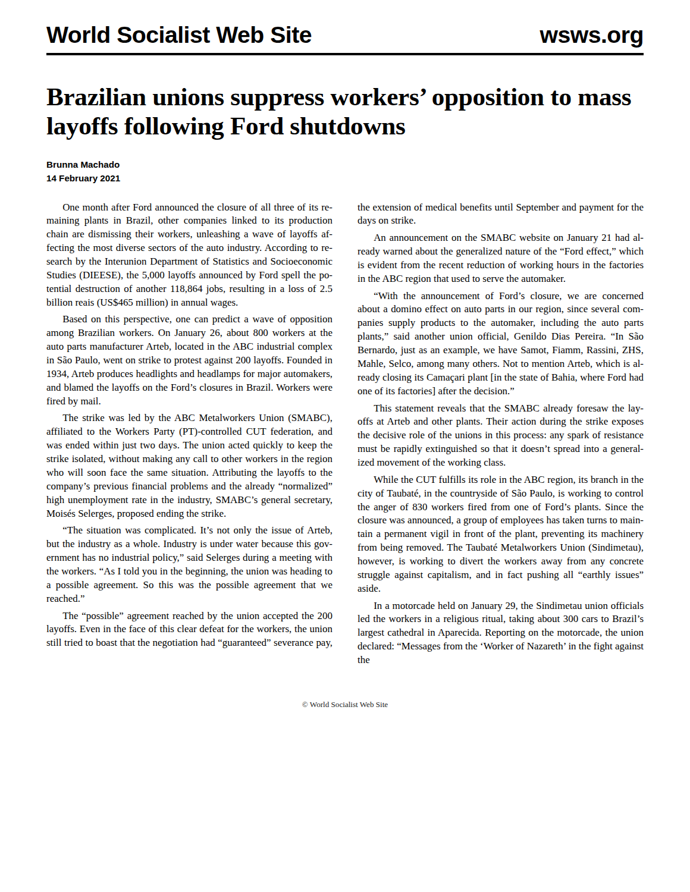World Socialist Web Site
wsws.org
Brazilian unions suppress workers’ opposition to mass layoffs following Ford shutdowns
Brunna Machado 14 February 2021
One month after Ford announced the closure of all three of its remaining plants in Brazil, other companies linked to its production chain are dismissing their workers, unleashing a wave of layoffs affecting the most diverse sectors of the auto industry. According to research by the Interunion Department of Statistics and Socioeconomic Studies (DIEESE), the 5,000 layoffs announced by Ford spell the potential destruction of another 118,864 jobs, resulting in a loss of 2.5 billion reais (US$465 million) in annual wages.
Based on this perspective, one can predict a wave of opposition among Brazilian workers. On January 26, about 800 workers at the auto parts manufacturer Arteb, located in the ABC industrial complex in São Paulo, went on strike to protest against 200 layoffs. Founded in 1934, Arteb produces headlights and headlamps for major automakers, and blamed the layoffs on the Ford’s closures in Brazil. Workers were fired by mail.
The strike was led by the ABC Metalworkers Union (SMABC), affiliated to the Workers Party (PT)-controlled CUT federation, and was ended within just two days. The union acted quickly to keep the strike isolated, without making any call to other workers in the region who will soon face the same situation. Attributing the layoffs to the company’s previous financial problems and the already “normalized” high unemployment rate in the industry, SMABC’s general secretary, Moisés Selerges, proposed ending the strike.
“The situation was complicated. It’s not only the issue of Arteb, but the industry as a whole. Industry is under water because this government has no industrial policy,” said Selerges during a meeting with the workers. “As I told you in the beginning, the union was heading to a possible agreement. So this was the possible agreement that we reached.”
The “possible” agreement reached by the union accepted the 200 layoffs. Even in the face of this clear defeat for the workers, the union still tried to boast that the negotiation had “guaranteed” severance pay, the extension of medical benefits until September and payment for the days on strike.
An announcement on the SMABC website on January 21 had already warned about the generalized nature of the “Ford effect,” which is evident from the recent reduction of working hours in the factories in the ABC region that used to serve the automaker.
“With the announcement of Ford’s closure, we are concerned about a domino effect on auto parts in our region, since several companies supply products to the automaker, including the auto parts plants,” said another union official, Genildo Dias Pereira. “In São Bernardo, just as an example, we have Samot, Fiamm, Rassini, ZHS, Mahle, Selco, among many others. Not to mention Arteb, which is already closing its Camaçari plant [in the state of Bahia, where Ford had one of its factories] after the decision.”
This statement reveals that the SMABC already foresaw the layoffs at Arteb and other plants. Their action during the strike exposes the decisive role of the unions in this process: any spark of resistance must be rapidly extinguished so that it doesn’t spread into a generalized movement of the working class.
While the CUT fulfills its role in the ABC region, its branch in the city of Taubaté, in the countryside of São Paulo, is working to control the anger of 830 workers fired from one of Ford’s plants. Since the closure was announced, a group of employees has taken turns to maintain a permanent vigil in front of the plant, preventing its machinery from being removed. The Taubaté Metalworkers Union (Sindimetau), however, is working to divert the workers away from any concrete struggle against capitalism, and in fact pushing all “earthly issues” aside.
In a motorcade held on January 29, the Sindimetau union officials led the workers in a religious ritual, taking about 300 cars to Brazil’s largest cathedral in Aparecida. Reporting on the motorcade, the union declared: “Messages from the ‘Worker of Nazareth’ in the fight against the
© World Socialist Web Site